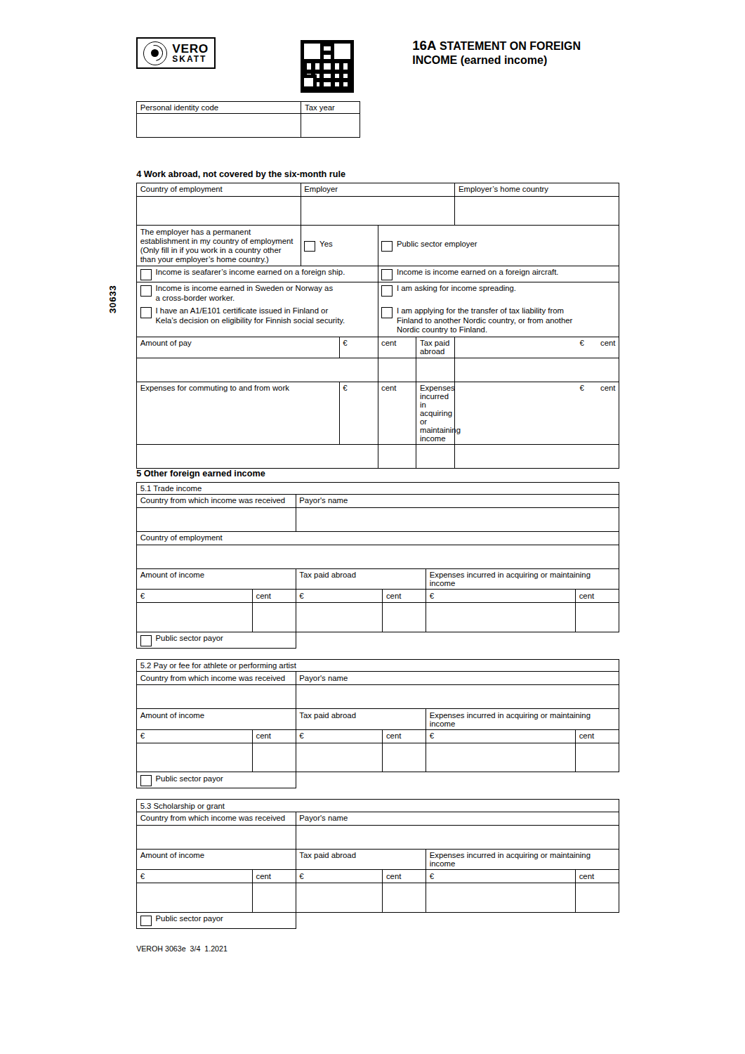VERO SKATT
16A STATEMENT ON FOREIGN INCOME (earned income)
| Personal identity code | Tax year |
30633
4 Work abroad, not covered by the six-month rule
| Country of employment | Employer | Employer’s home country |
| The employer has a permanent establishment in my country of employment (Only fill in if you work in a country other than your employer’s home country.) | Yes | Public sector employer |
| Income is seafarer’s income earned on a foreign ship. | Income is income earned on a foreign aircraft. |
| Income is income earned in Sweden or Norway as a cross-border worker. | I am asking for income spreading. |
| I have an A1/E101 certificate issued in Finland or Kela’s decision on eligibility for Finnish social security. | I am applying for the transfer of tax liability from Finland to another Nordic country, or from another Nordic country to Finland. |
| Amount of pay | € | cent | Tax paid abroad | € cent |
| Expenses for commuting to and from work | € | cent | Expenses incurred in acquiring or maintaining income | € cent |
5 Other foreign earned income
| 5.1 Trade income |
| Country from which income was received | Payor's name |
| Country of employment |
| Amount of income | Tax paid abroad | Expenses incurred in acquiring or maintaining income |
| € | cent | € | cent | € | cent |
| Public sector payor | |
| 5.2 Pay or fee for athlete or performing artist |
| Country from which income was received | Payor's name |
| Amount of income | Tax paid abroad | Expenses incurred in acquiring or maintaining income |
| € | cent | € | cent | € | cent |
| Public sector payor | |
| 5.3 Scholarship or grant |
| Country from which income was received | Payor's name |
| Amount of income | Tax paid abroad | Expenses incurred in acquiring or maintaining income |
| € | cent | € | cent | € | cent |
| Public sector payor | |
VEROH 3063e 3/4 1.2021